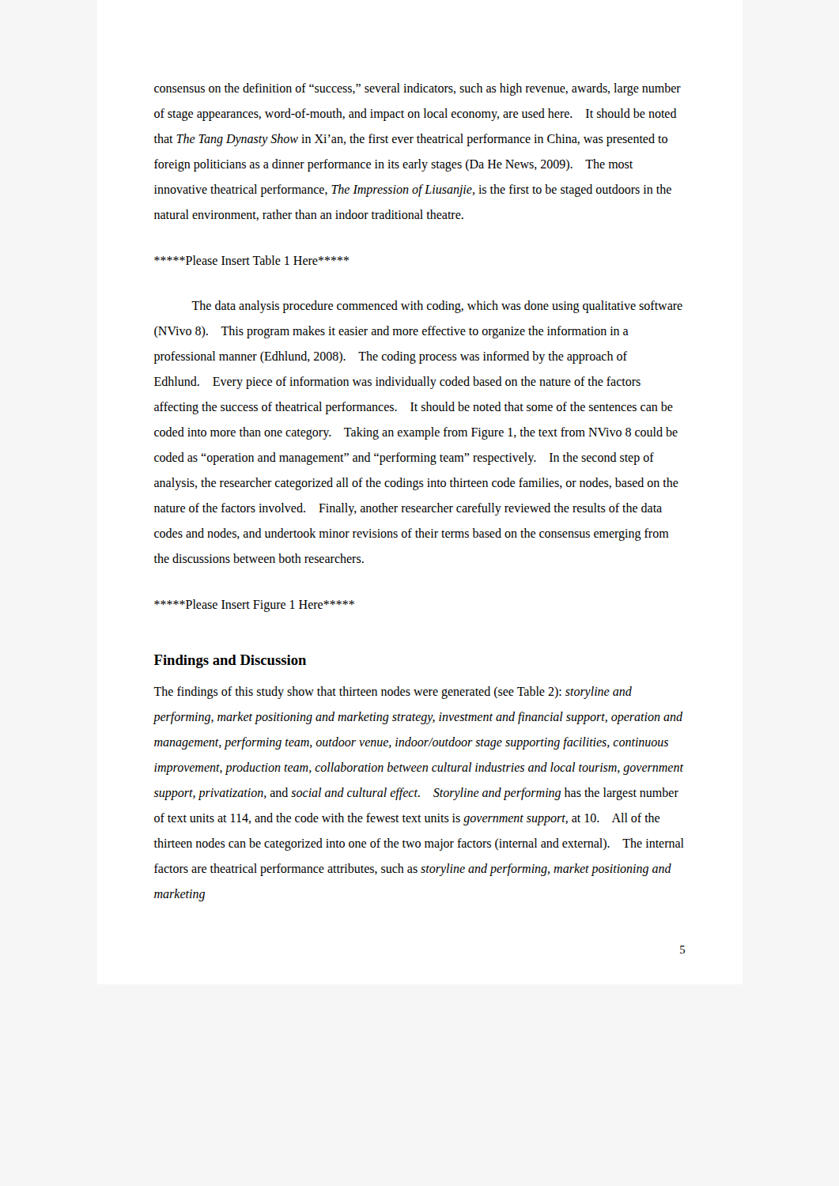consensus on the definition of “success,” several indicators, such as high revenue, awards, large number of stage appearances, word-of-mouth, and impact on local economy, are used here. It should be noted that The Tang Dynasty Show in Xi’an, the first ever theatrical performance in China, was presented to foreign politicians as a dinner performance in its early stages (Da He News, 2009). The most innovative theatrical performance, The Impression of Liusanjie, is the first to be staged outdoors in the natural environment, rather than an indoor traditional theatre.
*****Please Insert Table 1 Here*****
The data analysis procedure commenced with coding, which was done using qualitative software (NVivo 8). This program makes it easier and more effective to organize the information in a professional manner (Edhlund, 2008). The coding process was informed by the approach of Edhlund. Every piece of information was individually coded based on the nature of the factors affecting the success of theatrical performances. It should be noted that some of the sentences can be coded into more than one category. Taking an example from Figure 1, the text from NVivo 8 could be coded as “operation and management” and “performing team” respectively. In the second step of analysis, the researcher categorized all of the codings into thirteen code families, or nodes, based on the nature of the factors involved. Finally, another researcher carefully reviewed the results of the data codes and nodes, and undertook minor revisions of their terms based on the consensus emerging from the discussions between both researchers.
*****Please Insert Figure 1 Here*****
Findings and Discussion
The findings of this study show that thirteen nodes were generated (see Table 2): storyline and performing, market positioning and marketing strategy, investment and financial support, operation and management, performing team, outdoor venue, indoor/outdoor stage supporting facilities, continuous improvement, production team, collaboration between cultural industries and local tourism, government support, privatization, and social and cultural effect. Storyline and performing has the largest number of text units at 114, and the code with the fewest text units is government support, at 10. All of the thirteen nodes can be categorized into one of the two major factors (internal and external). The internal factors are theatrical performance attributes, such as storyline and performing, market positioning and marketing
5